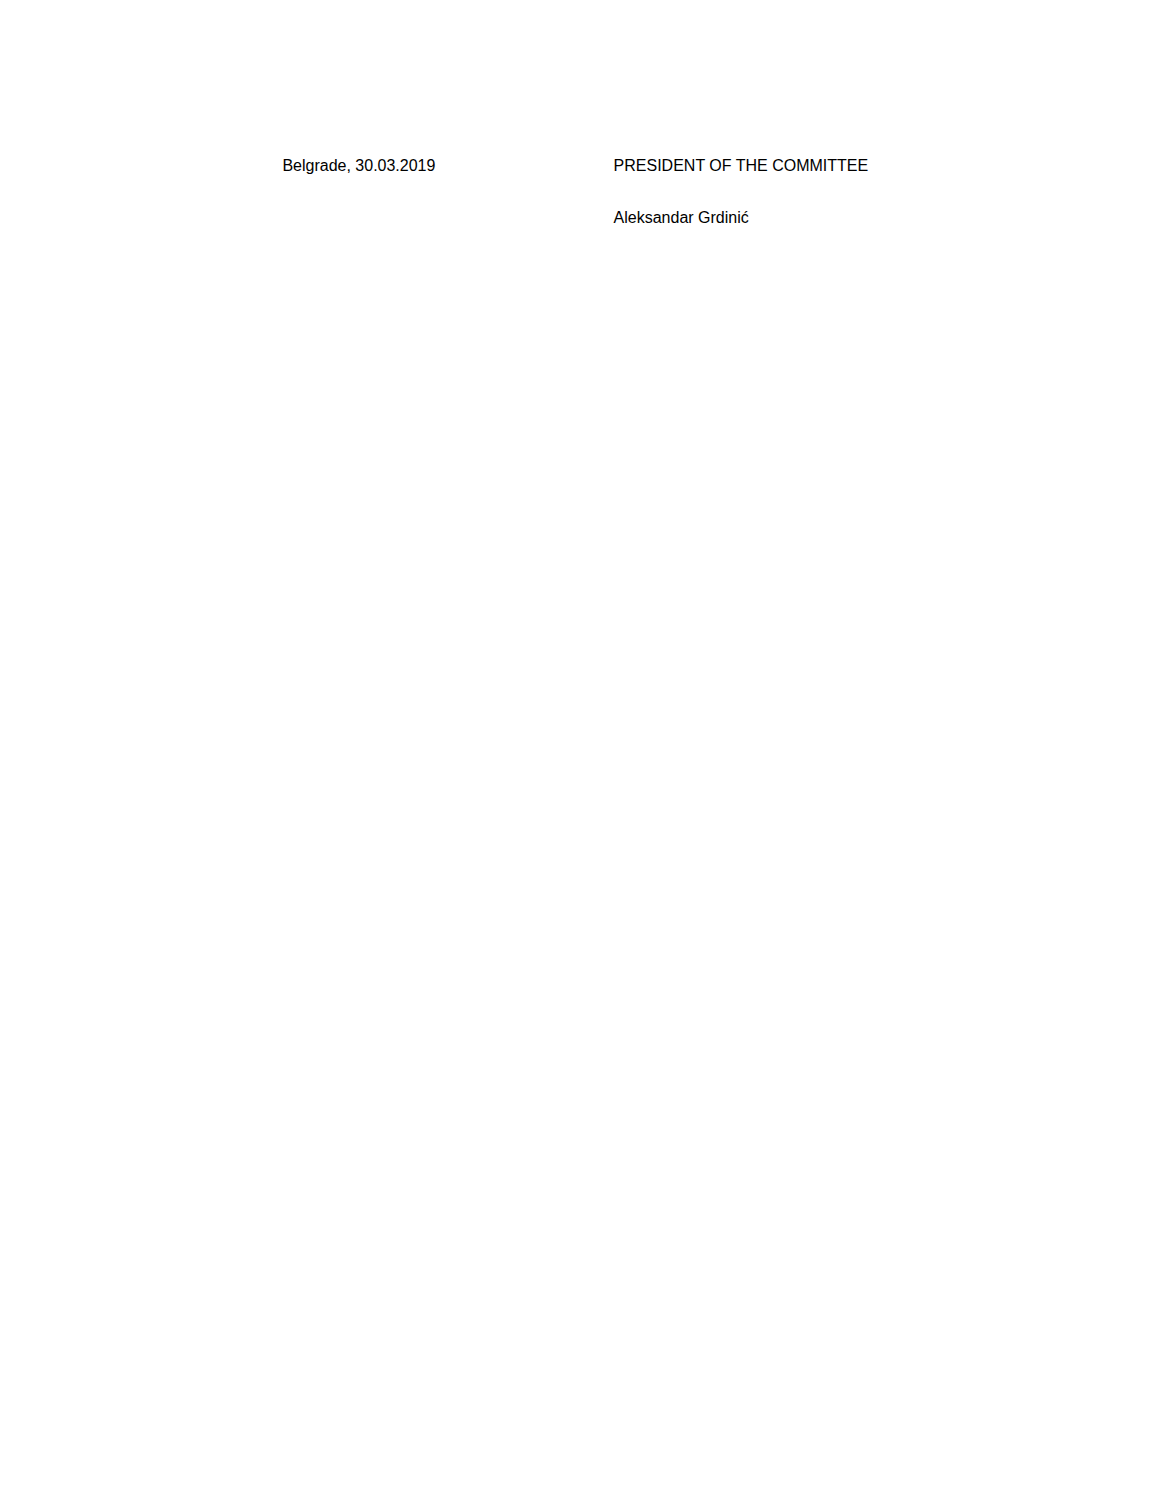Belgrade, 30.03.2019
PRESIDENT OF THE COMMITTEE
Aleksandar Grdinić